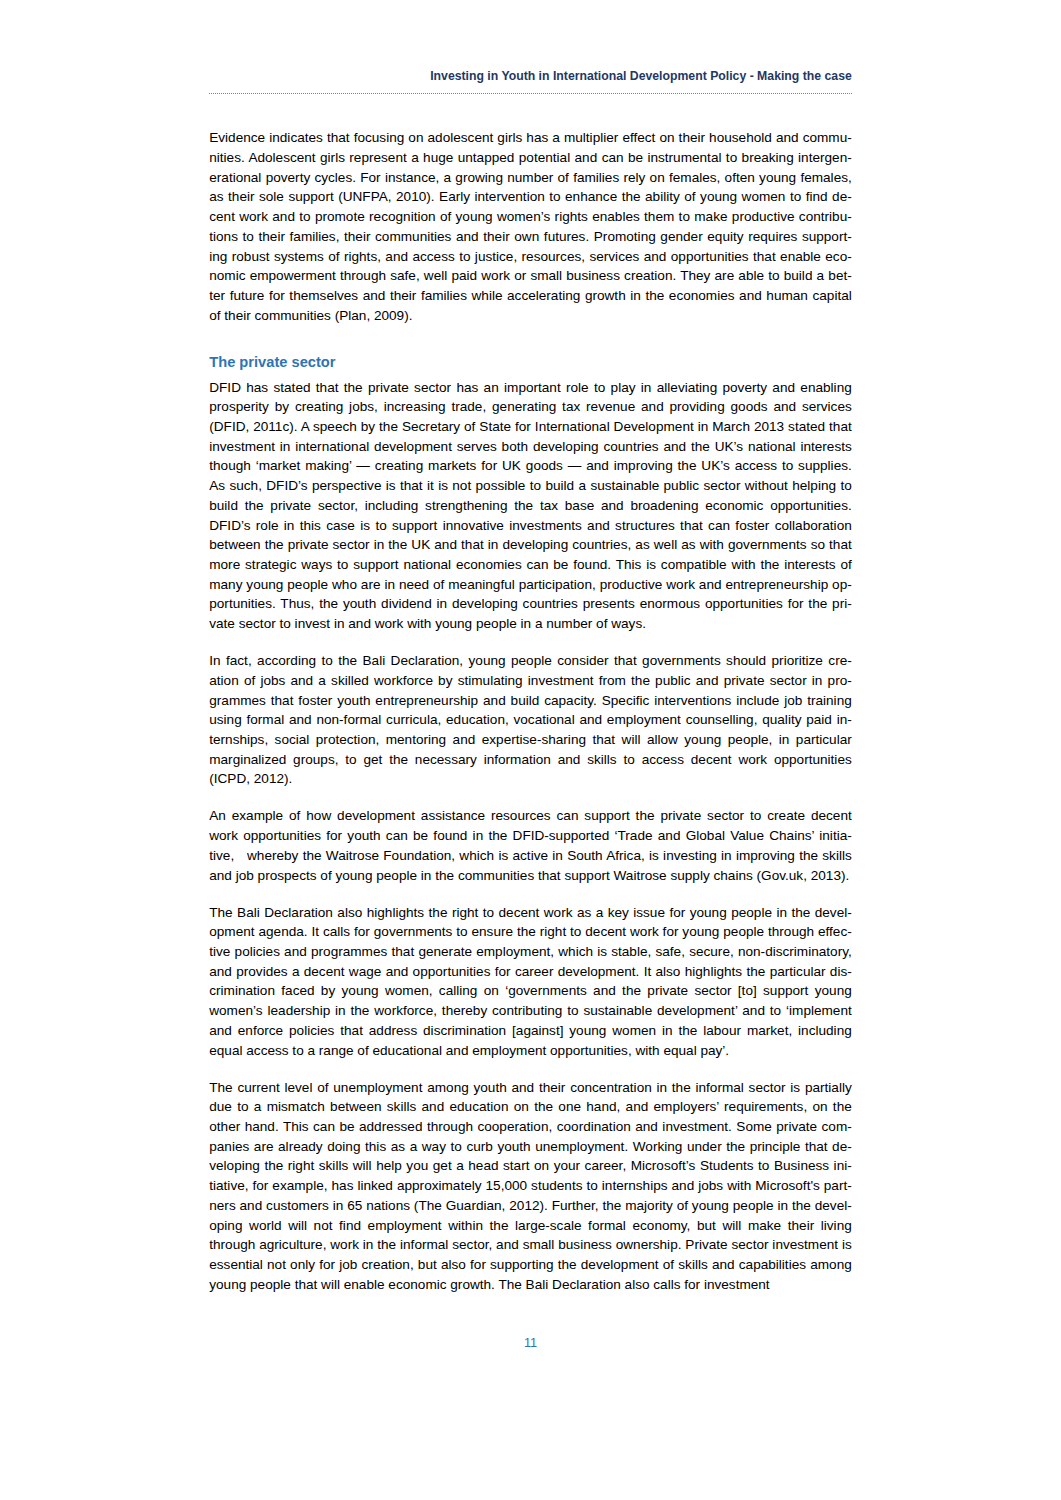Investing in Youth in International Development Policy - Making the case
Evidence indicates that focusing on adolescent girls has a multiplier effect on their household and communities. Adolescent girls represent a huge untapped potential and can be instrumental to breaking intergenerational poverty cycles. For instance, a growing number of families rely on females, often young females, as their sole support (UNFPA, 2010). Early intervention to enhance the ability of young women to find decent work and to promote recognition of young women’s rights enables them to make productive contributions to their families, their communities and their own futures. Promoting gender equity requires supporting robust systems of rights, and access to justice, resources, services and opportunities that enable economic empowerment through safe, well paid work or small business creation. They are able to build a better future for themselves and their families while accelerating growth in the economies and human capital of their communities (Plan, 2009).
The private sector
DFID has stated that the private sector has an important role to play in alleviating poverty and enabling prosperity by creating jobs, increasing trade, generating tax revenue and providing goods and services (DFID, 2011c). A speech by the Secretary of State for International Development in March 2013 stated that investment in international development serves both developing countries and the UK’s national interests though ‘market making’ — creating markets for UK goods — and improving the UK’s access to supplies. As such, DFID’s perspective is that it is not possible to build a sustainable public sector without helping to build the private sector, including strengthening the tax base and broadening economic opportunities. DFID’s role in this case is to support innovative investments and structures that can foster collaboration between the private sector in the UK and that in developing countries, as well as with governments so that more strategic ways to support national economies can be found. This is compatible with the interests of many young people who are in need of meaningful participation, productive work and entrepreneurship opportunities. Thus, the youth dividend in developing countries presents enormous opportunities for the private sector to invest in and work with young people in a number of ways.
In fact, according to the Bali Declaration, young people consider that governments should prioritize creation of jobs and a skilled workforce by stimulating investment from the public and private sector in programmes that foster youth entrepreneurship and build capacity. Specific interventions include job training using formal and non-formal curricula, education, vocational and employment counselling, quality paid internships, social protection, mentoring and expertise-sharing that will allow young people, in particular marginalized groups, to get the necessary information and skills to access decent work opportunities (ICPD, 2012).
An example of how development assistance resources can support the private sector to create decent work opportunities for youth can be found in the DFID-supported ‘Trade and Global Value Chains’ initiative, whereby the Waitrose Foundation, which is active in South Africa, is investing in improving the skills and job prospects of young people in the communities that support Waitrose supply chains (Gov.uk, 2013).
The Bali Declaration also highlights the right to decent work as a key issue for young people in the development agenda. It calls for governments to ensure the right to decent work for young people through effective policies and programmes that generate employment, which is stable, safe, secure, non-discriminatory, and provides a decent wage and opportunities for career development. It also highlights the particular discrimination faced by young women, calling on ‘governments and the private sector [to] support young women’s leadership in the workforce, thereby contributing to sustainable development’ and to ‘implement and enforce policies that address discrimination [against] young women in the labour market, including equal access to a range of educational and employment opportunities, with equal pay’.
The current level of unemployment among youth and their concentration in the informal sector is partially due to a mismatch between skills and education on the one hand, and employers’ requirements, on the other hand. This can be addressed through cooperation, coordination and investment. Some private companies are already doing this as a way to curb youth unemployment. Working under the principle that developing the right skills will help you get a head start on your career, Microsoft’s Students to Business initiative, for example, has linked approximately 15,000 students to internships and jobs with Microsoft's partners and customers in 65 nations (The Guardian, 2012). Further, the majority of young people in the developing world will not find employment within the large-scale formal economy, but will make their living through agriculture, work in the informal sector, and small business ownership. Private sector investment is essential not only for job creation, but also for supporting the development of skills and capabilities among young people that will enable economic growth. The Bali Declaration also calls for investment
11